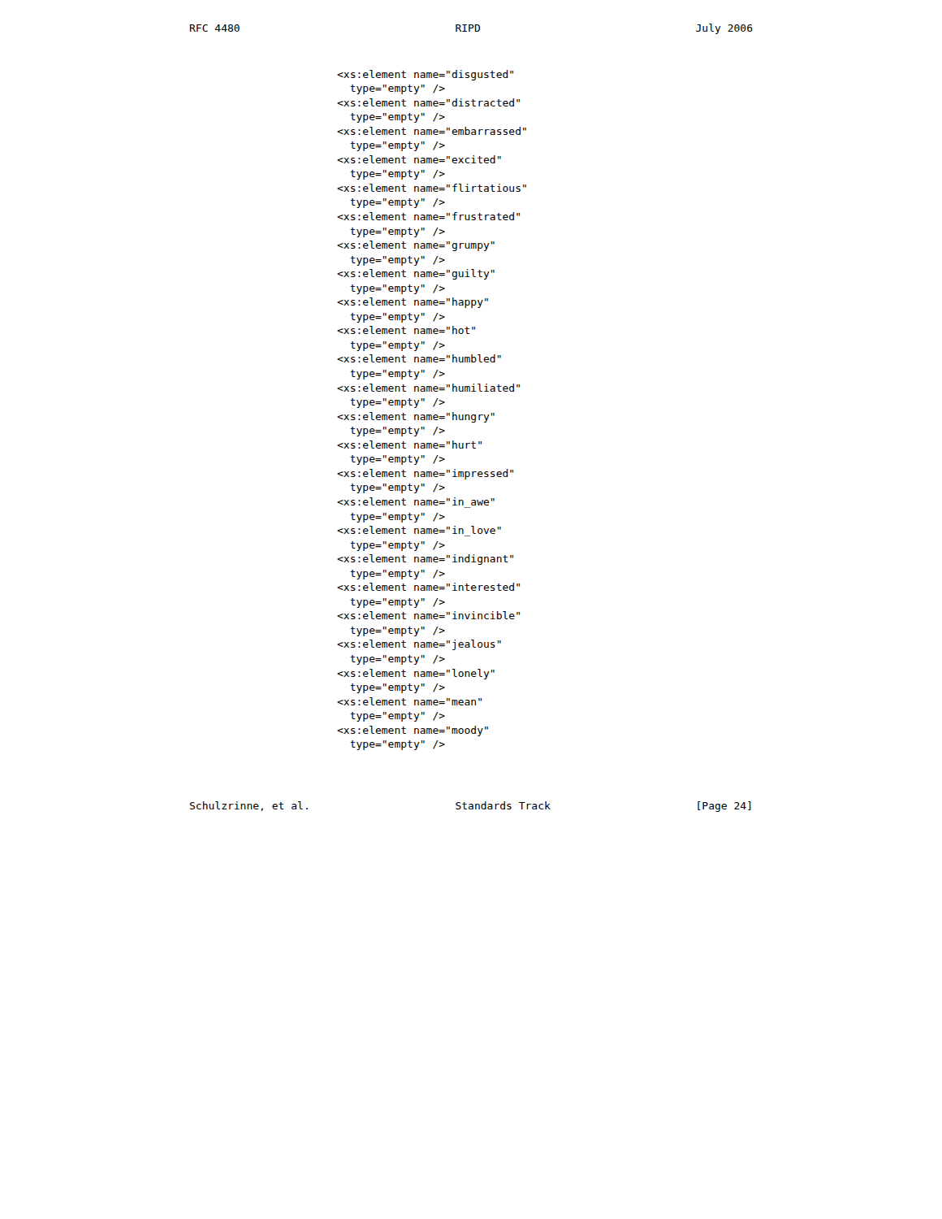RFC 4480 RIPD July 2006
<xs:element name="disgusted"
  type="empty" />
<xs:element name="distracted"
  type="empty" />
<xs:element name="embarrassed"
  type="empty" />
<xs:element name="excited"
  type="empty" />
<xs:element name="flirtatious"
  type="empty" />
<xs:element name="frustrated"
  type="empty" />
<xs:element name="grumpy"
  type="empty" />
<xs:element name="guilty"
  type="empty" />
<xs:element name="happy"
  type="empty" />
<xs:element name="hot"
  type="empty" />
<xs:element name="humbled"
  type="empty" />
<xs:element name="humiliated"
  type="empty" />
<xs:element name="hungry"
  type="empty" />
<xs:element name="hurt"
  type="empty" />
<xs:element name="impressed"
  type="empty" />
<xs:element name="in_awe"
  type="empty" />
<xs:element name="in_love"
  type="empty" />
<xs:element name="indignant"
  type="empty" />
<xs:element name="interested"
  type="empty" />
<xs:element name="invincible"
  type="empty" />
<xs:element name="jealous"
  type="empty" />
<xs:element name="lonely"
  type="empty" />
<xs:element name="mean"
  type="empty" />
<xs:element name="moody"
  type="empty" />
Schulzrinne, et al. Standards Track [Page 24]